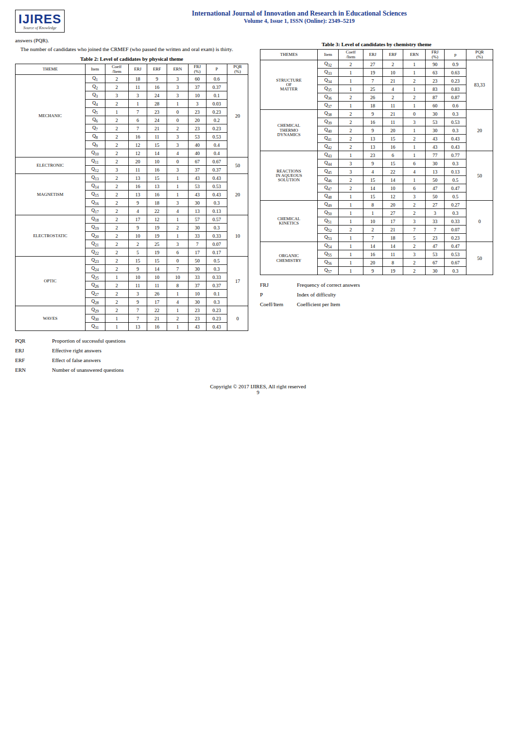IJIRES
Source of Knowledge
International Journal of Innovation and Research in Educational Sciences
Volume 4, Issue 1, ISSN (Online): 2349–5219
answers (PQR).
The number of candidates who joined the CRMEF (who passed the written and oral exam) is thirty.
Table 2: Level of cadidates by physical theme
| THEME | Item | Coeff /Item | ERJ | ERF | ERN | FRJ (%) | P | PQR (%) |
| --- | --- | --- | --- | --- | --- | --- | --- | --- |
| MECHANIC | Q 1 | 2 | 18 | 9 | 3 | 60 | 0.6 | 20 |
| Q 2 | 2 | 11 | 16 | 3 | 37 | 0.37 |
| Q 3 | 3 | 3 | 24 | 3 | 10 | 0.1 |
| Q 4 | 2 | 1 | 28 | 1 | 3 | 0.03 |
| Q 5 | 1 | 7 | 23 | 0 | 23 | 0.23 |
| Q 6 | 2 | 6 | 24 | 0 | 20 | 0.2 |
| Q 7 | 2 | 7 | 21 | 2 | 23 | 0.23 |
| Q 8 | 2 | 16 | 11 | 3 | 53 | 0.53 |
| Q 9 | 2 | 12 | 15 | 3 | 40 | 0.4 |
| Q 10 | 2 | 12 | 14 | 4 | 40 | 0.4 |
| ELECTRONIC | Q 11 | 2 | 20 | 10 | 0 | 67 | 0.67 | 50 |
| Q 12 | 3 | 11 | 16 | 3 | 37 | 0.37 |
| MAGNETISM | Q 13 | 2 | 13 | 15 | 1 | 43 | 0.43 | 20 |
| Q 14 | 2 | 16 | 13 | 1 | 53 | 0.53 |
| Q 15 | 2 | 13 | 16 | 1 | 43 | 0.43 |
| Q 16 | 2 | 9 | 18 | 3 | 30 | 0.3 |
| Q 17 | 2 | 4 | 22 | 4 | 13 | 0.13 |
| ELECTROSTATIC | Q 18 | 2 | 17 | 12 | 1 | 57 | 0.57 | 10 |
| Q 19 | 2 | 9 | 19 | 2 | 30 | 0.3 |
| Q 20 | 2 | 10 | 19 | 1 | 33 | 0.33 |
| Q 21 | 2 | 2 | 25 | 3 | 7 | 0.07 |
| Q 22 | 2 | 5 | 19 | 6 | 17 | 0.17 |
| OPTIC | Q 23 | 2 | 15 | 15 | 0 | 50 | 0.5 | 17 |
| Q 24 | 2 | 9 | 14 | 7 | 30 | 0.3 |
| Q 25 | 1 | 10 | 10 | 10 | 33 | 0.33 |
| Q 26 | 2 | 11 | 11 | 8 | 37 | 0.37 |
| Q 27 | 2 | 3 | 26 | 1 | 10 | 0.1 |
| Q 28 | 2 | 9 | 17 | 4 | 30 | 0.3 |
| WAVES | Q 29 | 2 | 7 | 22 | 1 | 23 | 0.23 | 0 |
| Q 30 | 1 | 7 | 21 | 2 | 23 | 0.23 |
| Q 31 | 1 | 13 | 16 | 1 | 43 | 0.43 |
| PQR | Proportion of successful questions |
| ERJ | Effective right answers |
| ERF | Effect of false answers |
| ERN | Number of unanswered questions |
Table 3: Level of candidates by chemistry theme
| THEMES | Item | Coeff /Item | ERJ | ERF | ERN | FRJ (%) | p | PQR (%) |
| --- | --- | --- | --- | --- | --- | --- | --- | --- |
| STRUCTURE OF MATTER | Q 32 | 2 | 27 | 2 | 1 | 90 | 0.9 | 83,33 |
| Q 33 | 1 | 19 | 10 | 1 | 63 | 0.63 |
| Q 34 | 1 | 7 | 21 | 2 | 23 | 0.23 |
| Q 35 | 1 | 25 | 4 | 1 | 83 | 0.83 |
| Q 36 | 2 | 26 | 2 | 2 | 87 | 0.87 |
| Q 37 | 1 | 18 | 11 | 1 | 60 | 0.6 |
| CHEMICAL THERMO DYNAMICS | Q 38 | 2 | 9 | 21 | 0 | 30 | 0.3 | 20 |
| Q 39 | 2 | 16 | 11 | 3 | 53 | 0.53 |
| Q 40 | 2 | 9 | 20 | 1 | 30 | 0.3 |
| Q 41 | 2 | 13 | 15 | 2 | 43 | 0.43 |
| Q 42 | 2 | 13 | 16 | 1 | 43 | 0.43 |
| REACTIONS IN AQUEOUS SOLUTION | Q 43 | 1 | 23 | 6 | 1 | 77 | 0.77 | 50 |
| Q 44 | 3 | 9 | 15 | 6 | 30 | 0.3 |
| Q 45 | 3 | 4 | 22 | 4 | 13 | 0.13 |
| Q 46 | 2 | 15 | 14 | 1 | 50 | 0.5 |
| Q 47 | 2 | 14 | 10 | 6 | 47 | 0.47 |
| Q 48 | 1 | 15 | 12 | 3 | 50 | 0.5 |
| CHEMICAL KINETICS | Q 49 | 1 | 8 | 20 | 2 | 27 | 0.27 | 0 |
| Q 50 | 1 | 1 | 27 | 2 | 3 | 0.3 |
| Q 51 | 1 | 10 | 17 | 3 | 33 | 0.33 |
| Q 52 | 2 | 2 | 21 | 7 | 7 | 0.07 |
| Q 53 | 1 | 7 | 18 | 5 | 23 | 0.23 |
| ORGANIC CHEMISTRY | Q 54 | 1 | 14 | 14 | 2 | 47 | 0.47 | 50 |
| Q 55 | 1 | 16 | 11 | 3 | 53 | 0.53 |
| Q 56 | 1 | 20 | 8 | 2 | 67 | 0.67 |
| Q 57 | 1 | 9 | 19 | 2 | 30 | 0.3 |
| FRJ | Frequency of correct answers |
| P | Index of difficulty |
| Coeff/Item | Coefficient per Item |
Copyright © 2017 IJIRES, All right reserved
9